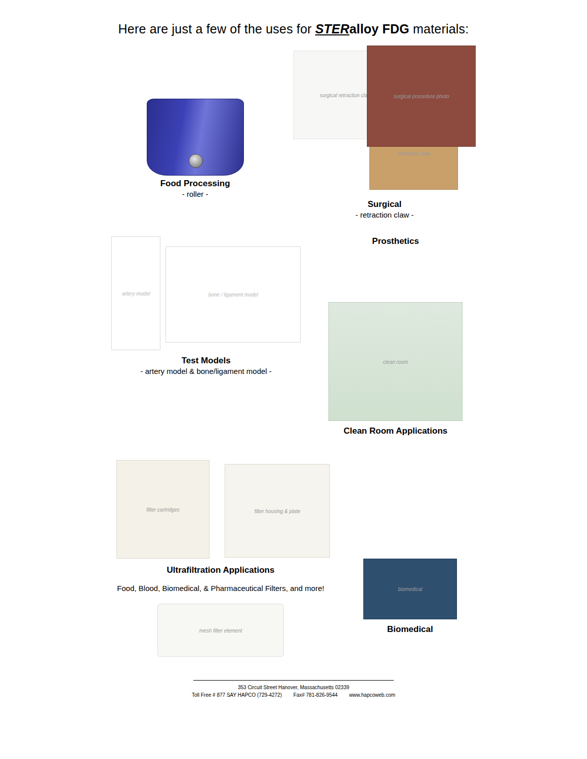Here are just a few of the uses for STERalloy FDG materials:
Food Processing
- roller -
surgical retraction claw parts
retraction claw
surgical procedure photo
Surgical
- retraction claw -
artery model
bone / ligament model
Test Models
- artery model & bone/ligament model -
Prosthetics
clean room
Clean Room Applications
filter cartridges
filter housing & plate
Ultrafiltration Applications
Food, Blood, Biomedical, & Pharmaceutical Filters, and more!
mesh filter element
biomedical
Biomedical
353 Circuit Street Hanover, Massachusetts 02339
Toll Free # 877 SAY HAPCO (729-4272) Fax# 781-826-9544 www.hapcoweb.com